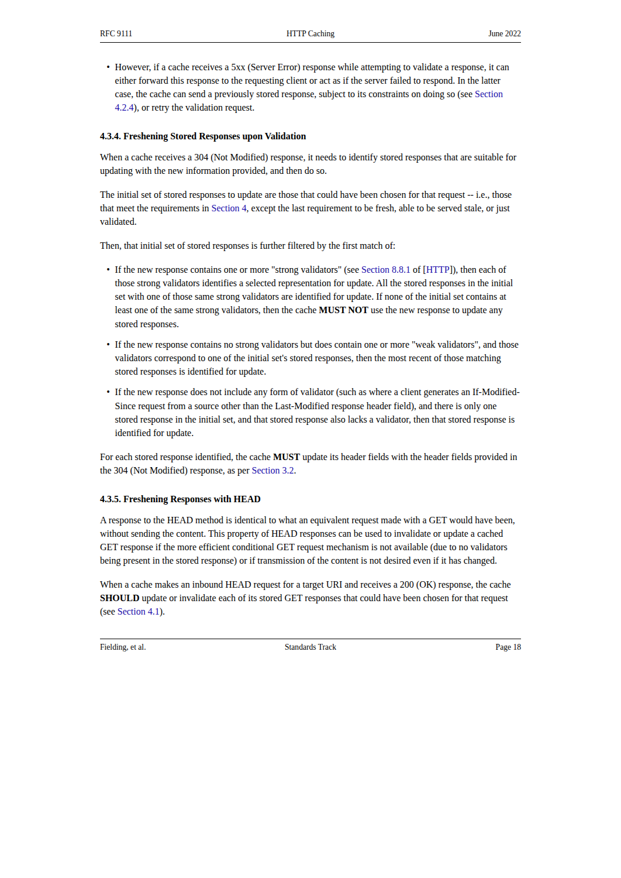RFC 9111
HTTP Caching
June 2022
However, if a cache receives a 5xx (Server Error) response while attempting to validate a response, it can either forward this response to the requesting client or act as if the server failed to respond. In the latter case, the cache can send a previously stored response, subject to its constraints on doing so (see Section 4.2.4), or retry the validation request.
4.3.4. Freshening Stored Responses upon Validation
When a cache receives a 304 (Not Modified) response, it needs to identify stored responses that are suitable for updating with the new information provided, and then do so.
The initial set of stored responses to update are those that could have been chosen for that request -- i.e., those that meet the requirements in Section 4, except the last requirement to be fresh, able to be served stale, or just validated.
Then, that initial set of stored responses is further filtered by the first match of:
If the new response contains one or more "strong validators" (see Section 8.8.1 of [HTTP]), then each of those strong validators identifies a selected representation for update. All the stored responses in the initial set with one of those same strong validators are identified for update. If none of the initial set contains at least one of the same strong validators, then the cache MUST NOT use the new response to update any stored responses.
If the new response contains no strong validators but does contain one or more "weak validators", and those validators correspond to one of the initial set's stored responses, then the most recent of those matching stored responses is identified for update.
If the new response does not include any form of validator (such as where a client generates an If-Modified-Since request from a source other than the Last-Modified response header field), and there is only one stored response in the initial set, and that stored response also lacks a validator, then that stored response is identified for update.
For each stored response identified, the cache MUST update its header fields with the header fields provided in the 304 (Not Modified) response, as per Section 3.2.
4.3.5. Freshening Responses with HEAD
A response to the HEAD method is identical to what an equivalent request made with a GET would have been, without sending the content. This property of HEAD responses can be used to invalidate or update a cached GET response if the more efficient conditional GET request mechanism is not available (due to no validators being present in the stored response) or if transmission of the content is not desired even if it has changed.
When a cache makes an inbound HEAD request for a target URI and receives a 200 (OK) response, the cache SHOULD update or invalidate each of its stored GET responses that could have been chosen for that request (see Section 4.1).
Fielding, et al.
Standards Track
Page 18